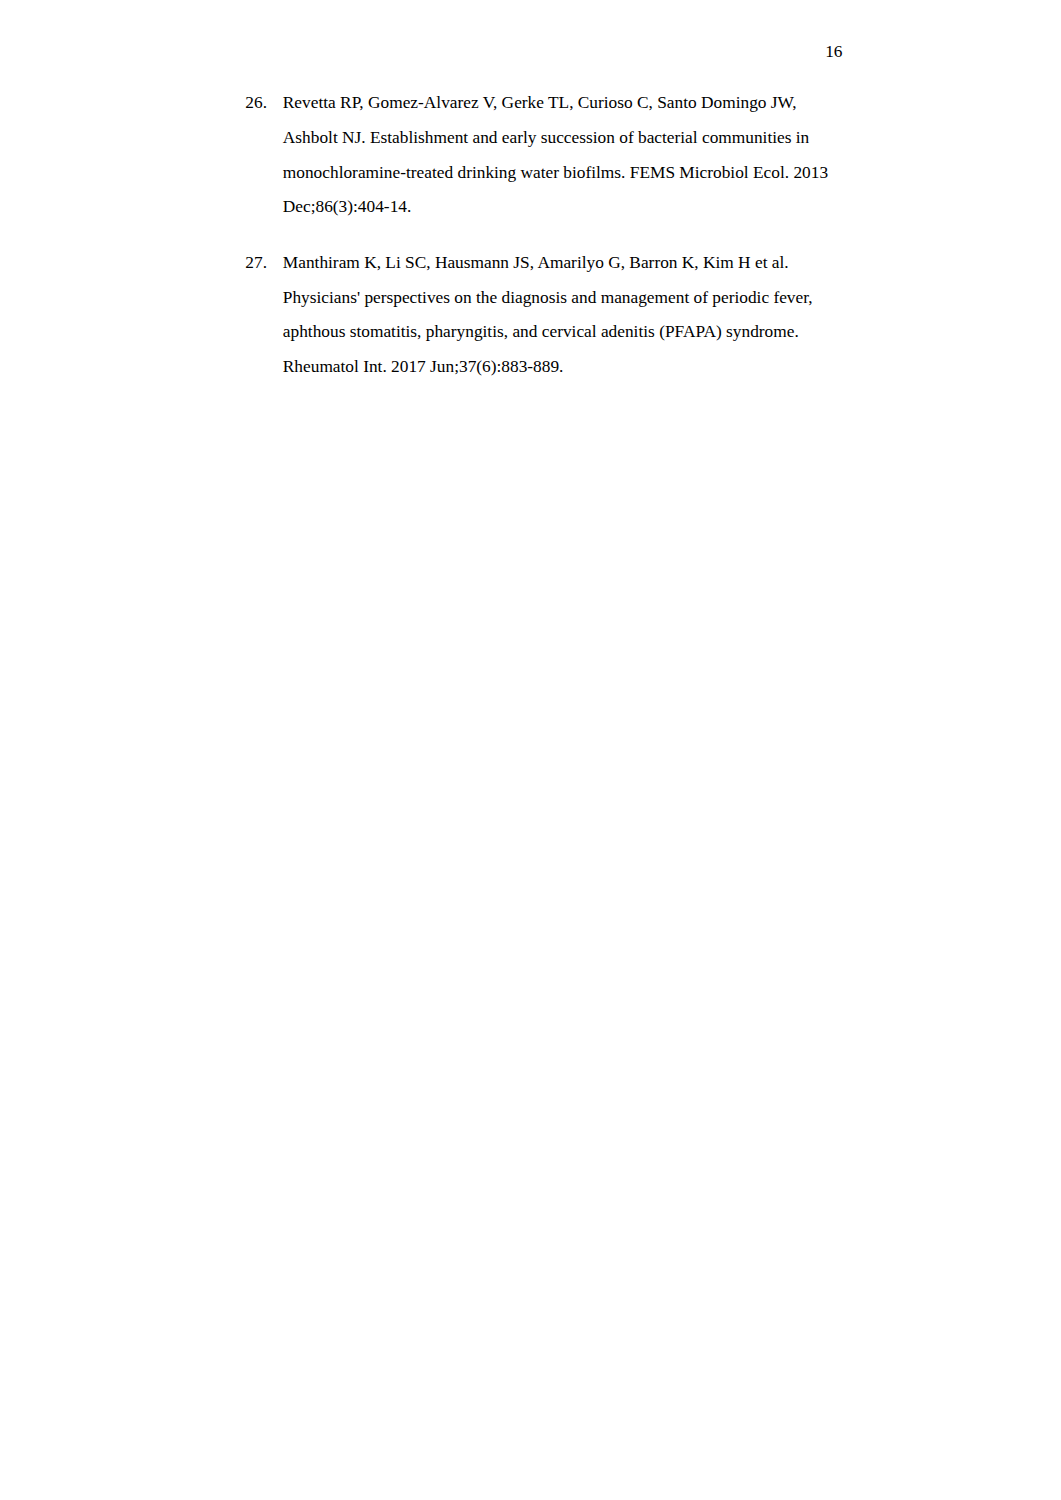16
Revetta RP, Gomez-Alvarez V, Gerke TL, Curioso C, Santo Domingo JW, Ashbolt NJ. Establishment and early succession of bacterial communities in monochloramine-treated drinking water biofilms. FEMS Microbiol Ecol. 2013 Dec;86(3):404-14.
Manthiram K, Li SC, Hausmann JS, Amarilyo G, Barron K, Kim H et al. Physicians' perspectives on the diagnosis and management of periodic fever, aphthous stomatitis, pharyngitis, and cervical adenitis (PFAPA) syndrome. Rheumatol Int. 2017 Jun;37(6):883-889.